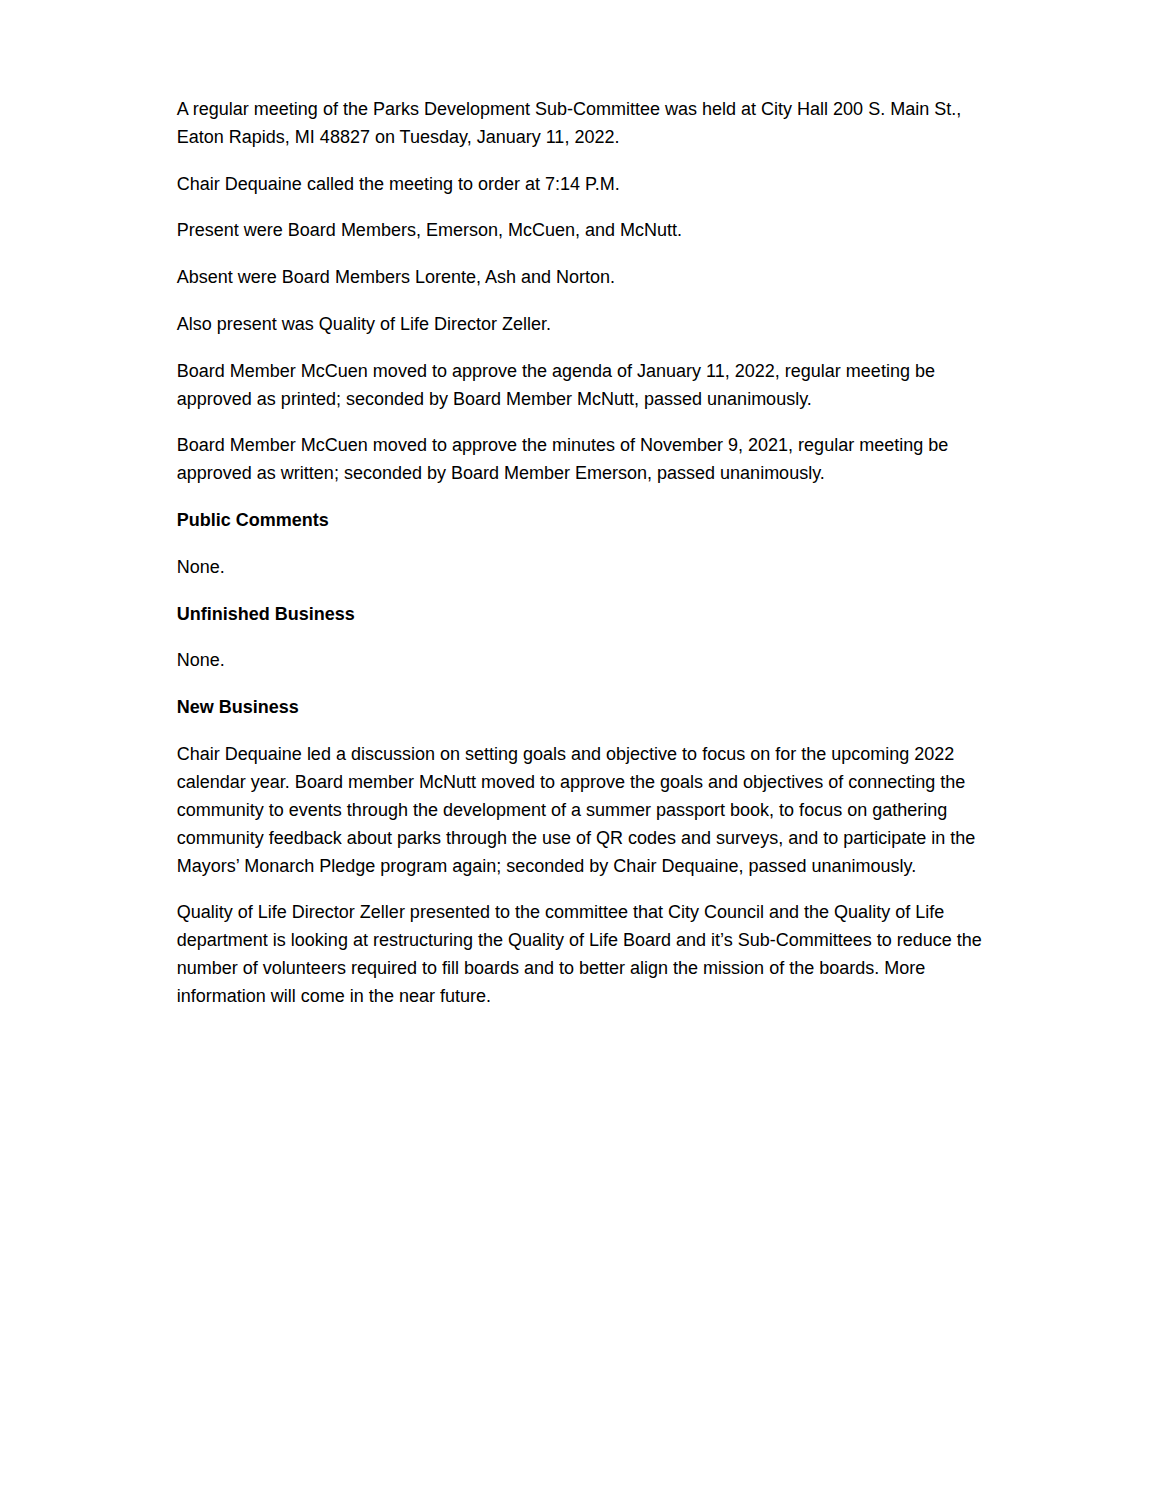A regular meeting of the Parks Development Sub-Committee was held at City Hall 200 S. Main St., Eaton Rapids, MI 48827 on Tuesday, January 11, 2022.
Chair Dequaine called the meeting to order at 7:14 P.M.
Present were Board Members, Emerson, McCuen, and McNutt.
Absent were Board Members Lorente, Ash and Norton.
Also present was Quality of Life Director Zeller.
Board Member McCuen moved to approve the agenda of January 11, 2022, regular meeting be approved as printed; seconded by Board Member McNutt, passed unanimously.
Board Member McCuen moved to approve the minutes of November 9, 2021, regular meeting be approved as written; seconded by Board Member Emerson, passed unanimously.
Public Comments
None.
Unfinished Business
None.
New Business
Chair Dequaine led a discussion on setting goals and objective to focus on for the upcoming 2022 calendar year. Board member McNutt moved to approve the goals and objectives of connecting the community to events through the development of a summer passport book, to focus on gathering community feedback about parks through the use of QR codes and surveys, and to participate in the Mayors’ Monarch Pledge program again; seconded by Chair Dequaine, passed unanimously.
Quality of Life Director Zeller presented to the committee that City Council and the Quality of Life department is looking at restructuring the Quality of Life Board and it’s Sub-Committees to reduce the number of volunteers required to fill boards and to better align the mission of the boards. More information will come in the near future.